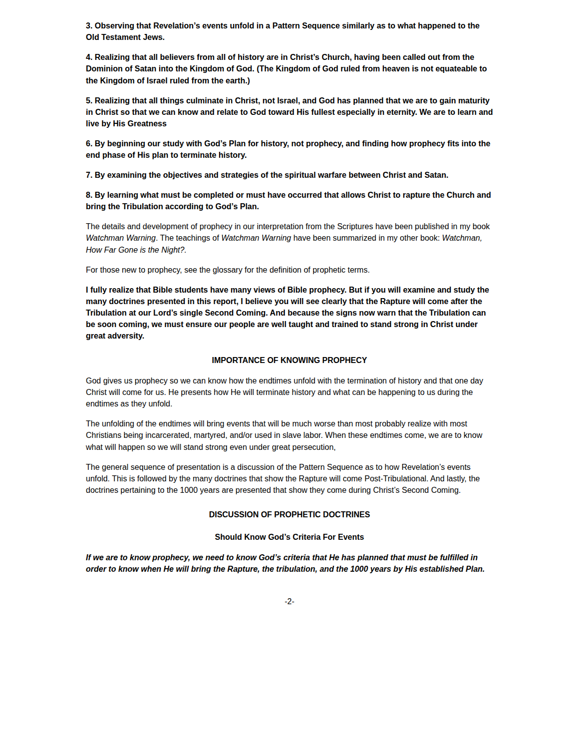3. Observing that Revelation’s events unfold in a Pattern Sequence similarly as to what happened to the Old Testament Jews.
4. Realizing that all believers from all of history are in Christ’s Church, having been called out from the Dominion of Satan into the Kingdom of God. (The Kingdom of God ruled from heaven is not equateable to the Kingdom of Israel ruled from the earth.)
5. Realizing that all things culminate in Christ, not Israel, and God has planned that we are to gain maturity in Christ so that we can know and relate to God toward His fullest especially in eternity. We are to learn and live by His Greatness
6. By beginning our study with God’s Plan for history, not prophecy, and finding how prophecy fits into the end phase of His plan to terminate history.
7. By examining the objectives and strategies of the spiritual warfare between Christ and Satan.
8. By learning what must be completed or must have occurred that allows Christ to rapture the Church and bring the Tribulation according to God’s Plan.
The details and development of prophecy in our interpretation from the Scriptures have been published in my book Watchman Warning. The teachings of Watchman Warning have been summarized in my other book: Watchman, How Far Gone is the Night?.
For those new to prophecy, see the glossary for the definition of prophetic terms.
I fully realize that Bible students have many views of Bible prophecy. But if you will examine and study the many doctrines presented in this report, I believe you will see clearly that the Rapture will come after the Tribulation at our Lord’s single Second Coming. And because the signs now warn that the Tribulation can be soon coming, we must ensure our people are well taught and trained to stand strong in Christ under great adversity.
Importance of Knowing Prophecy
God gives us prophecy so we can know how the endtimes unfold with the termination of history and that one day Christ will come for us. He presents how He will terminate history and what can be happening to us during the endtimes as they unfold.
The unfolding of the endtimes will bring events that will be much worse than most probably realize with most Christians being incarcerated, martyred, and/or used in slave labor. When these endtimes come, we are to know what will happen so we will stand strong even under great persecution,
The general sequence of presentation is a discussion of the Pattern Sequence as to how Revelation’s events unfold. This is followed by the many doctrines that show the Rapture will come Post-Tribulational. And lastly, the doctrines pertaining to the 1000 years are presented that show they come during Christ’s Second Coming.
Discussion of Prophetic Doctrines
Should Know God’s Criteria For Events
If we are to know prophecy, we need to know God’s criteria that He has planned that must be fulfilled in order to know when He will bring the Rapture, the tribulation, and the 1000 years by His established Plan.
-2-